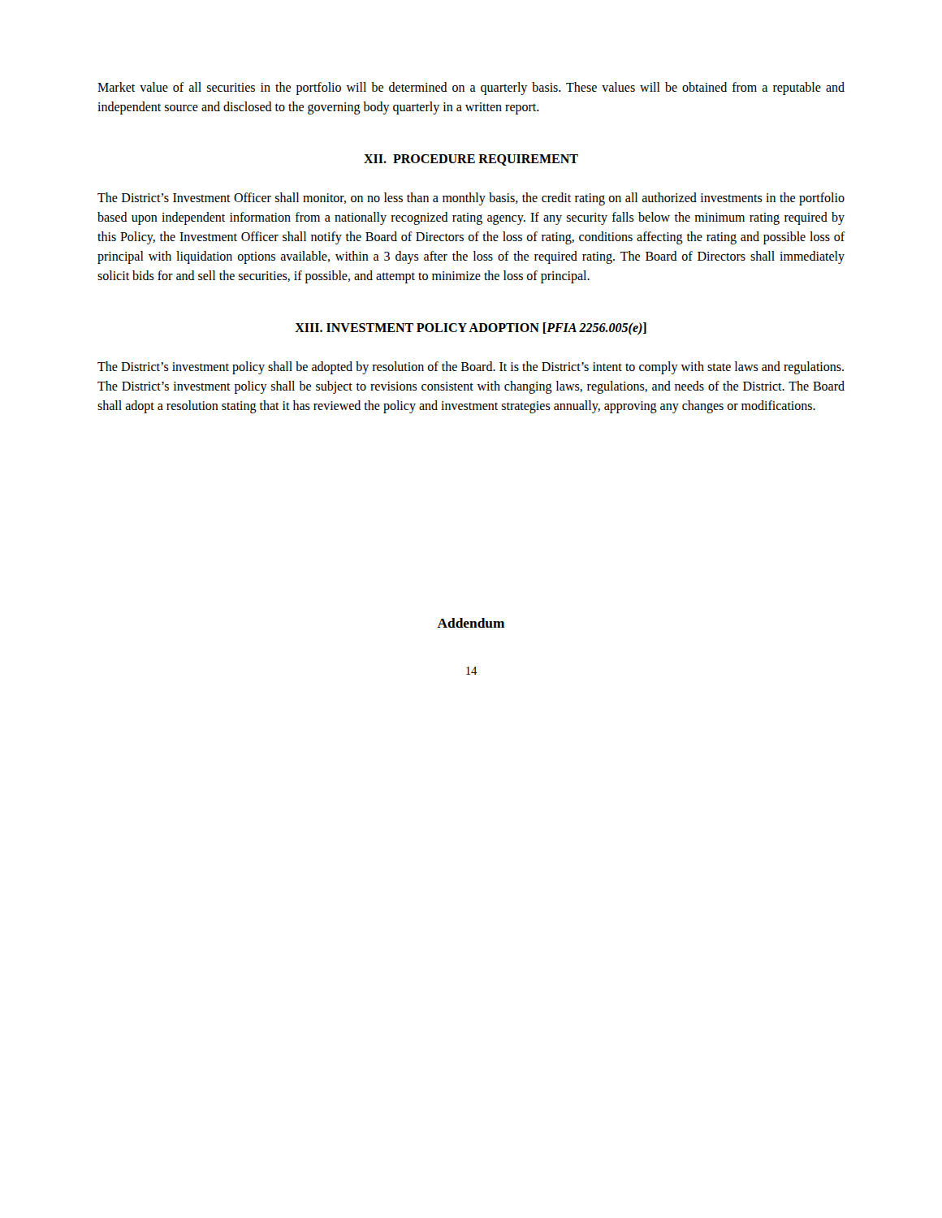Market value of all securities in the portfolio will be determined on a quarterly basis. These values will be obtained from a reputable and independent source and disclosed to the governing body quarterly in a written report.
XII. PROCEDURE REQUIREMENT
The District’s Investment Officer shall monitor, on no less than a monthly basis, the credit rating on all authorized investments in the portfolio based upon independent information from a nationally recognized rating agency. If any security falls below the minimum rating required by this Policy, the Investment Officer shall notify the Board of Directors of the loss of rating, conditions affecting the rating and possible loss of principal with liquidation options available, within a 3 days after the loss of the required rating. The Board of Directors shall immediately solicit bids for and sell the securities, if possible, and attempt to minimize the loss of principal.
XIII. INVESTMENT POLICY ADOPTION [PFIA 2256.005(e)]
The District’s investment policy shall be adopted by resolution of the Board. It is the District’s intent to comply with state laws and regulations. The District’s investment policy shall be subject to revisions consistent with changing laws, regulations, and needs of the District. The Board shall adopt a resolution stating that it has reviewed the policy and investment strategies annually, approving any changes or modifications.
Addendum
14